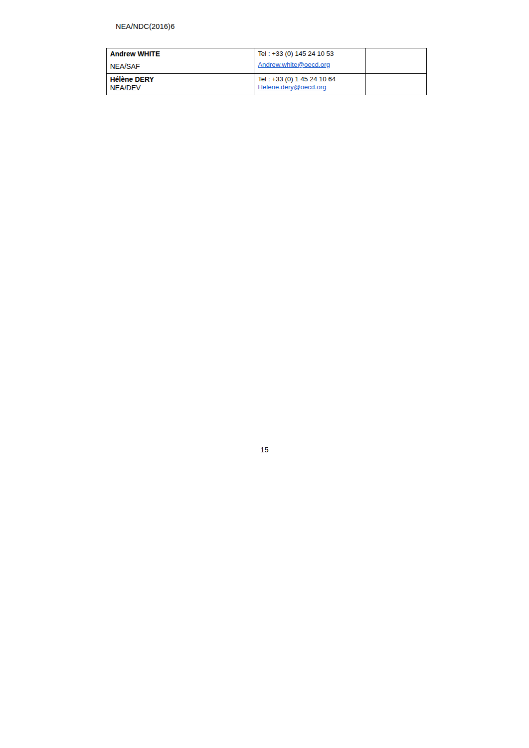NEA/NDC(2016)6
| Andrew WHITE NEA/SAF | Tel : +33 (0) 145 24 10 53 Andrew.white@oecd.org | |
| Hélène DERY NEA/DEV | Tel : +33 (0) 1 45 24 10 64 Helene.dery@oecd.org | |
15